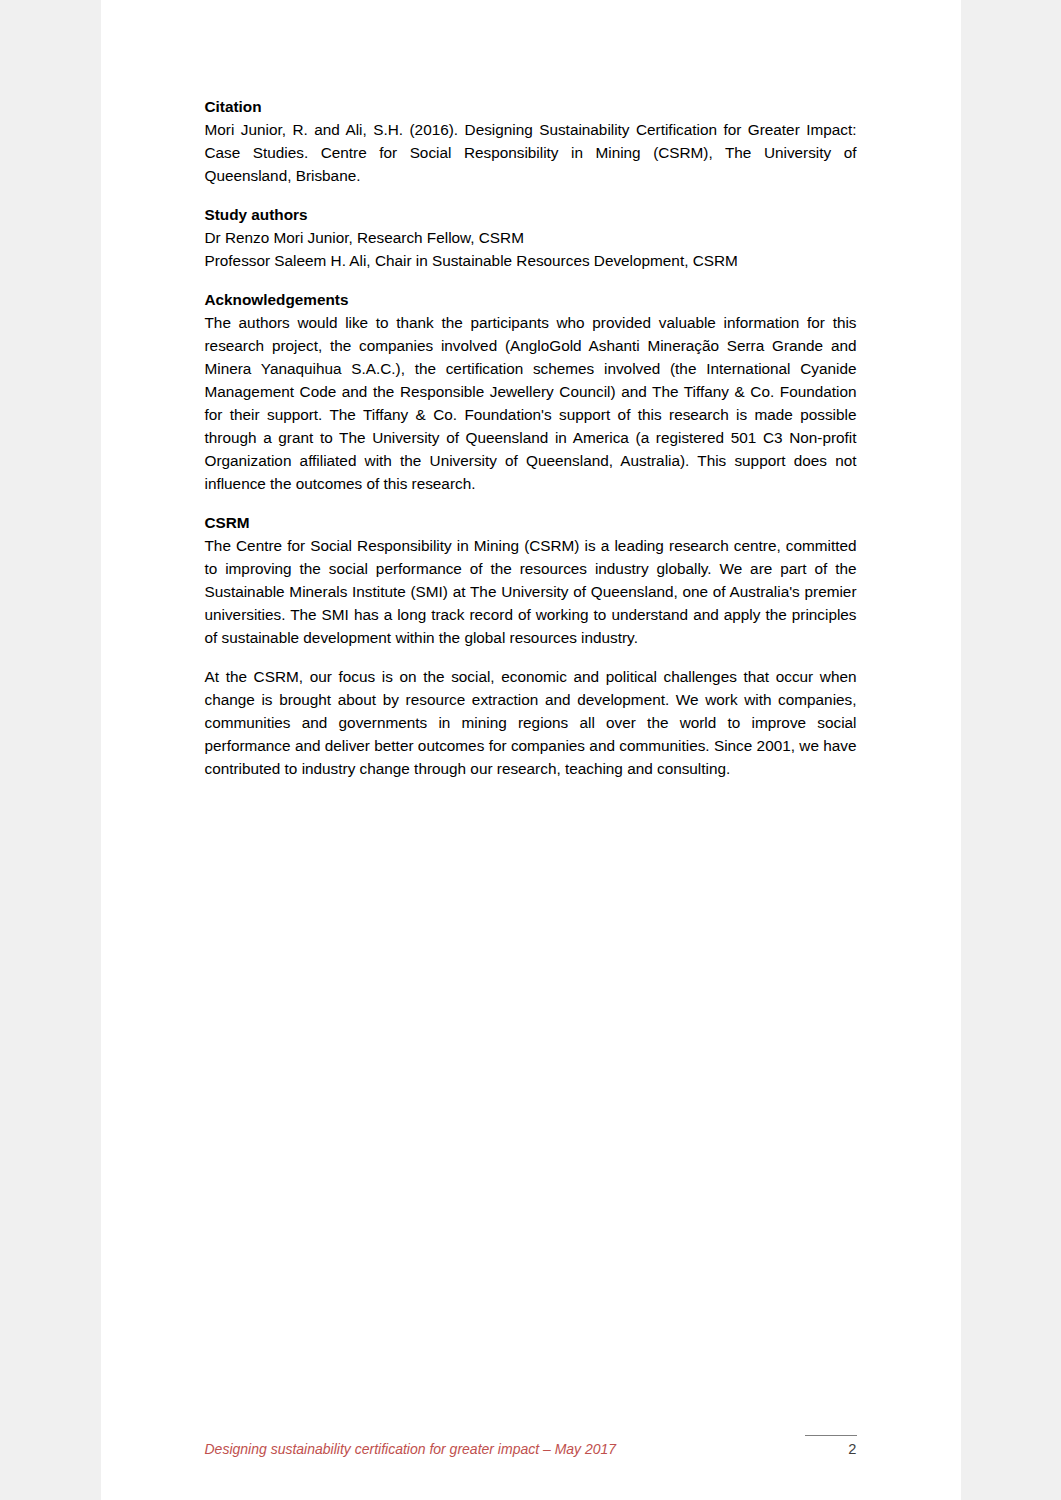Citation
Mori Junior, R. and Ali, S.H. (2016). Designing Sustainability Certification for Greater Impact: Case Studies. Centre for Social Responsibility in Mining (CSRM), The University of Queensland, Brisbane.
Study authors
Dr Renzo Mori Junior, Research Fellow, CSRM
Professor Saleem H. Ali, Chair in Sustainable Resources Development, CSRM
Acknowledgements
The authors would like to thank the participants who provided valuable information for this research project, the companies involved (AngloGold Ashanti Mineração Serra Grande and Minera Yanaquihua S.A.C.), the certification schemes involved (the International Cyanide Management Code and the Responsible Jewellery Council) and The Tiffany & Co. Foundation for their support. The Tiffany & Co. Foundation's support of this research is made possible through a grant to The University of Queensland in America (a registered 501 C3 Non-profit Organization affiliated with the University of Queensland, Australia). This support does not influence the outcomes of this research.
CSRM
The Centre for Social Responsibility in Mining (CSRM) is a leading research centre, committed to improving the social performance of the resources industry globally. We are part of the Sustainable Minerals Institute (SMI) at The University of Queensland, one of Australia's premier universities. The SMI has a long track record of working to understand and apply the principles of sustainable development within the global resources industry.
At the CSRM, our focus is on the social, economic and political challenges that occur when change is brought about by resource extraction and development. We work with companies, communities and governments in mining regions all over the world to improve social performance and deliver better outcomes for companies and communities. Since 2001, we have contributed to industry change through our research, teaching and consulting.
Designing sustainability certification for greater impact – May 2017
2